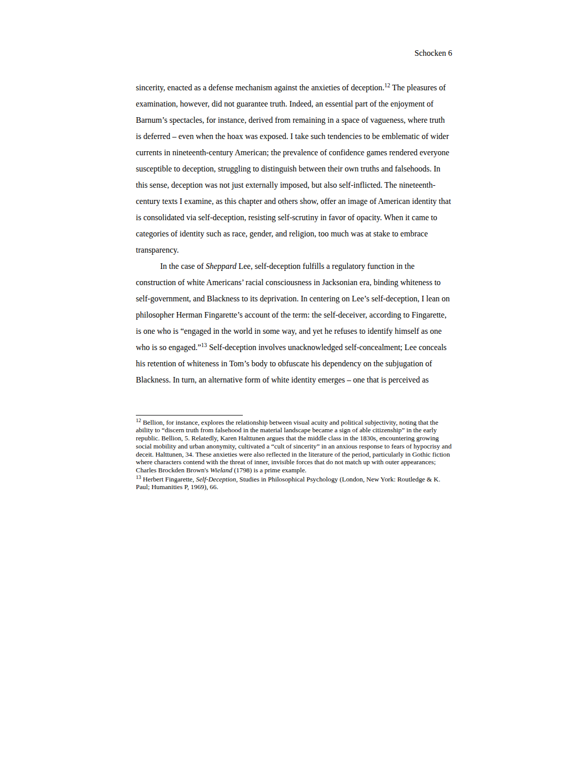Schocken 6
sincerity, enacted as a defense mechanism against the anxieties of deception.12 The pleasures of examination, however, did not guarantee truth. Indeed, an essential part of the enjoyment of Barnum’s spectacles, for instance, derived from remaining in a space of vagueness, where truth is deferred – even when the hoax was exposed. I take such tendencies to be emblematic of wider currents in nineteenth-century American; the prevalence of confidence games rendered everyone susceptible to deception, struggling to distinguish between their own truths and falsehoods. In this sense, deception was not just externally imposed, but also self-inflicted. The nineteenth-century texts I examine, as this chapter and others show, offer an image of American identity that is consolidated via self-deception, resisting self-scrutiny in favor of opacity. When it came to categories of identity such as race, gender, and religion, too much was at stake to embrace transparency.
In the case of Sheppard Lee, self-deception fulfills a regulatory function in the construction of white Americans’ racial consciousness in Jacksonian era, binding whiteness to self-government, and Blackness to its deprivation. In centering on Lee’s self-deception, I lean on philosopher Herman Fingarette’s account of the term: the self-deceiver, according to Fingarette, is one who is “engaged in the world in some way, and yet he refuses to identify himself as one who is so engaged.”13 Self-deception involves unacknowledged self-concealment; Lee conceals his retention of whiteness in Tom’s body to obfuscate his dependency on the subjugation of Blackness. In turn, an alternative form of white identity emerges – one that is perceived as
12 Bellion, for instance, explores the relationship between visual acuity and political subjectivity, noting that the ability to “discern truth from falsehood in the material landscape became a sign of able citizenship” in the early republic. Bellion, 5. Relatedly, Karen Halttunen argues that the middle class in the 1830s, encountering growing social mobility and urban anonymity, cultivated a “cult of sincerity” in an anxious response to fears of hypocrisy and deceit. Halttunen, 34. These anxieties were also reflected in the literature of the period, particularly in Gothic fiction where characters contend with the threat of inner, invisible forces that do not match up with outer appearances; Charles Brockden Brown's Wieland (1798) is a prime example.
13 Herbert Fingarette, Self-Deception, Studies in Philosophical Psychology (London, New York: Routledge & K. Paul; Humanities P, 1969), 66.